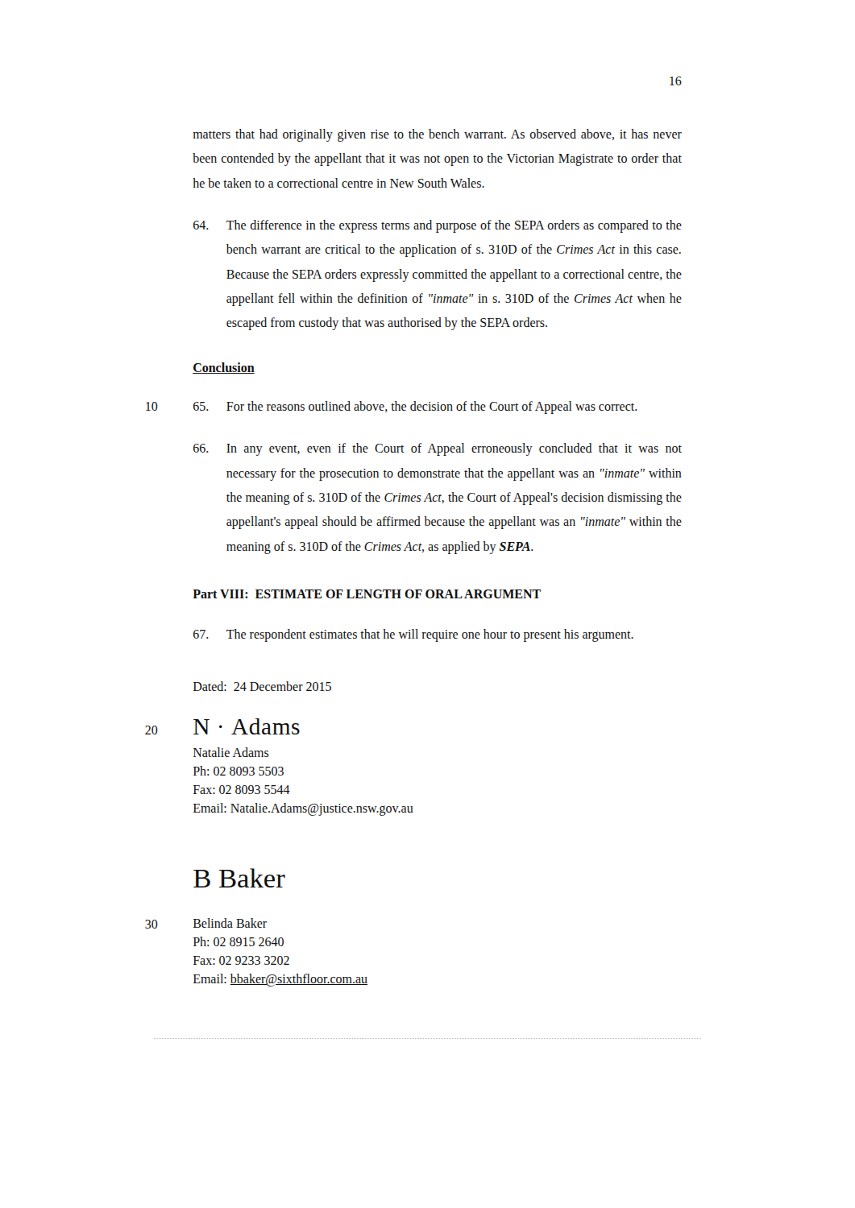16
matters that had originally given rise to the bench warrant. As observed above, it has never been contended by the appellant that it was not open to the Victorian Magistrate to order that he be taken to a correctional centre in New South Wales.
64. The difference in the express terms and purpose of the SEPA orders as compared to the bench warrant are critical to the application of s. 310D of the Crimes Act in this case. Because the SEPA orders expressly committed the appellant to a correctional centre, the appellant fell within the definition of "inmate" in s. 310D of the Crimes Act when he escaped from custody that was authorised by the SEPA orders.
Conclusion
10 65. For the reasons outlined above, the decision of the Court of Appeal was correct.
66. In any event, even if the Court of Appeal erroneously concluded that it was not necessary for the prosecution to demonstrate that the appellant was an "inmate" within the meaning of s. 310D of the Crimes Act, the Court of Appeal's decision dismissing the appellant's appeal should be affirmed because the appellant was an "inmate" within the meaning of s. 310D of the Crimes Act, as applied by SEPA.
Part VIII: ESTIMATE OF LENGTH OF ORAL ARGUMENT
67. The respondent estimates that he will require one hour to present his argument.
Dated: 24 December 2015
20
N · Adams
Natalie Adams
Ph: 02 8093 5503
Fax: 02 8093 5544
Email: Natalie.Adams@justice.nsw.gov.au
B Baker
30
Belinda Baker
Ph: 02 8915 2640
Fax: 02 9233 3202
Email: bbaker@sixthfloor.com.au